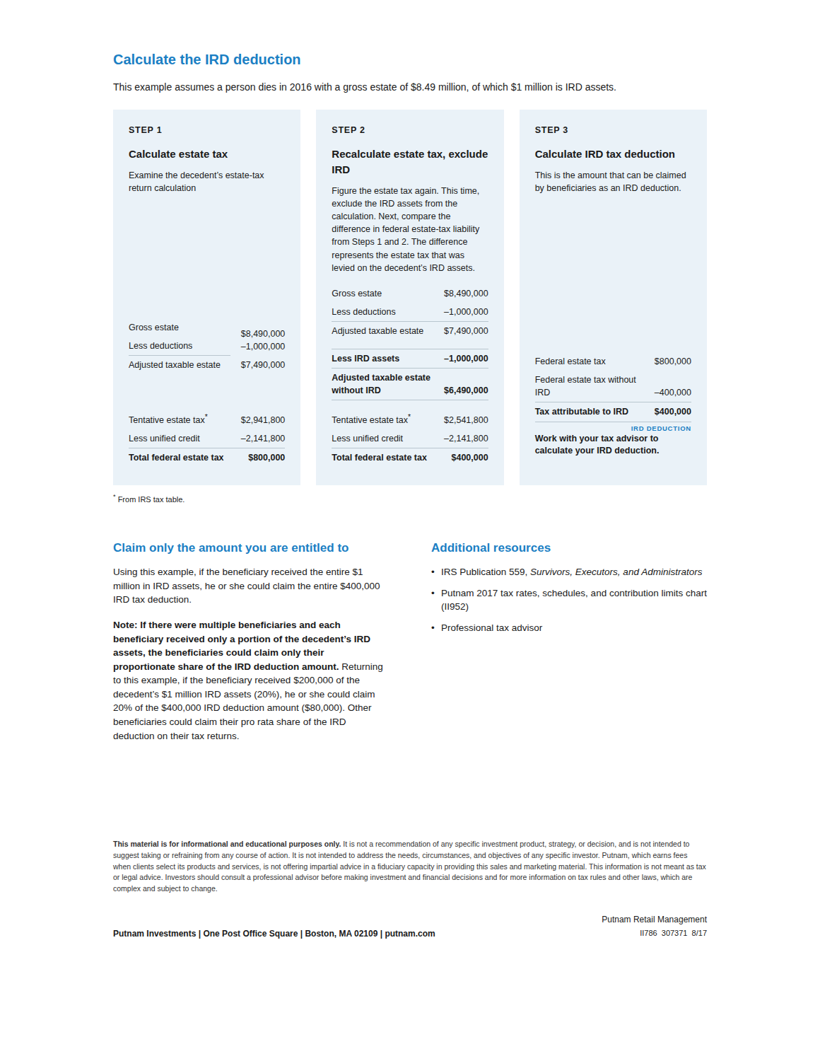Calculate the IRD deduction
This example assumes a person dies in 2016 with a gross estate of $8.49 million, of which $1 million is IRD assets.
STEP 1
Calculate estate tax
Examine the decedent’s estate-tax return calculation
| Gross estate | $8,490,000 –1,000,000 |
| Less deductions |
| Adjusted taxable estate | $7,490,000 |
| Tentative estate tax * | $2,941,800 |
| Less unified credit | –2,141,800 |
| Total federal estate tax | $800,000 |
STEP 2
Recalculate estate tax, exclude IRD
Figure the estate tax again. This time, exclude the IRD assets from the calculation. Next, compare the difference in federal estate-tax liability from Steps 1 and 2. The difference represents the estate tax that was levied on the decedent’s IRD assets.
| Gross estate | $8,490,000 |
| Less deductions | –1,000,000 |
| Adjusted taxable estate | $7,490,000 |
| Less IRD assets | –1,000,000 |
| Adjusted taxable estate without IRD | $6,490,000 |
| Tentative estate tax * | $2,541,800 |
| Less unified credit | –2,141,800 |
| Total federal estate tax | $400,000 |
STEP 3
Calculate IRD tax deduction
This is the amount that can be claimed by beneficiaries as an IRD deduction.
| Federal estate tax | $800,000 |
| Federal estate tax without IRD | –400,000 |
| Tax attributable to IRD | $400,000 |
IRD DEDUCTION
Work with your tax advisor to calculate your IRD deduction.
* From IRS tax table.
Claim only the amount you are entitled to
Using this example, if the beneficiary received the entire $1 million in IRD assets, he or she could claim the entire $400,000 IRD tax deduction.
Note: If there were multiple beneficiaries and each beneficiary received only a portion of the decedent’s IRD assets, the beneficiaries could claim only their proportionate share of the IRD deduction amount. Returning to this example, if the beneficiary received $200,000 of the decedent’s $1 million IRD assets (20%), he or she could claim 20% of the $400,000 IRD deduction amount ($80,000). Other beneficiaries could claim their pro rata share of the IRD deduction on their tax returns.
Additional resources
IRS Publication 559, Survivors, Executors, and Administrators
Putnam 2017 tax rates, schedules, and contribution limits chart (II952)
Professional tax advisor
This material is for informational and educational purposes only. It is not a recommendation of any specific investment product, strategy, or decision, and is not intended to suggest taking or refraining from any course of action. It is not intended to address the needs, circumstances, and objectives of any specific investor. Putnam, which earns fees when clients select its products and services, is not offering impartial advice in a fiduciary capacity in providing this sales and marketing material. This information is not meant as tax or legal advice. Investors should consult a professional advisor before making investment and financial decisions and for more information on tax rules and other laws, which are complex and subject to change.
Putnam Investments | One Post Office Square | Boston, MA 02109 | putnam.com
Putnam Retail Management
II786 307371 8/17